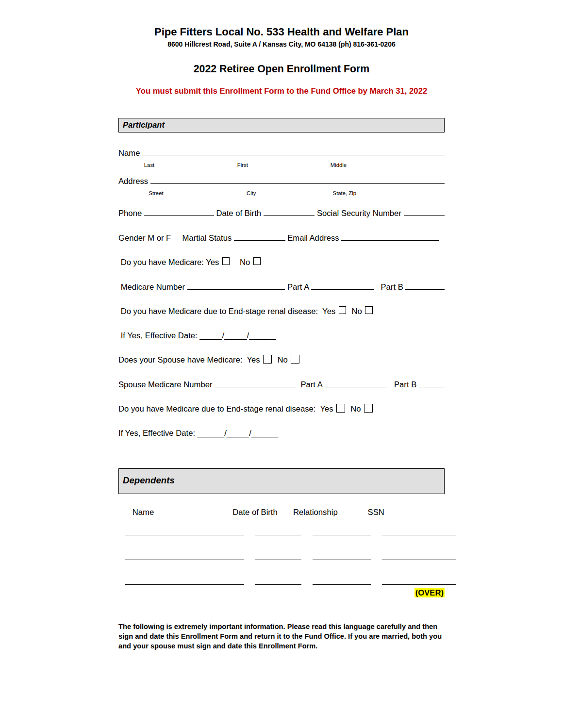Pipe Fitters Local No. 533 Health and Welfare Plan
8600 Hillcrest Road, Suite A / Kansas City, MO 64138 (ph) 816-361-0206
2022 Retiree Open Enrollment Form
You must submit this Enrollment Form to the Fund Office by March 31, 2022
Participant
Name
Last First Middle
Address
Street City State, Zip
Phone Date of Birth Social Security Number
Gender M or F Martial Status Email Address
Do you have Medicare: Yes No
Medicare Number Part A Part B
Do you have Medicare due to End-stage renal disease: Yes No
If Yes, Effective Date: _____/_____/______
Does your Spouse have Medicare: Yes No
Spouse Medicare Number Part A Part B
Do you have Medicare due to End-stage renal disease: Yes No
If Yes, Effective Date: ______/_____/______
Dependents
Name Date of Birth Relationship SSN
(OVER)
The following is extremely important information. Please read this language carefully and then sign and date this Enrollment Form and return it to the Fund Office. If you are married, both you and your spouse must sign and date this Enrollment Form.